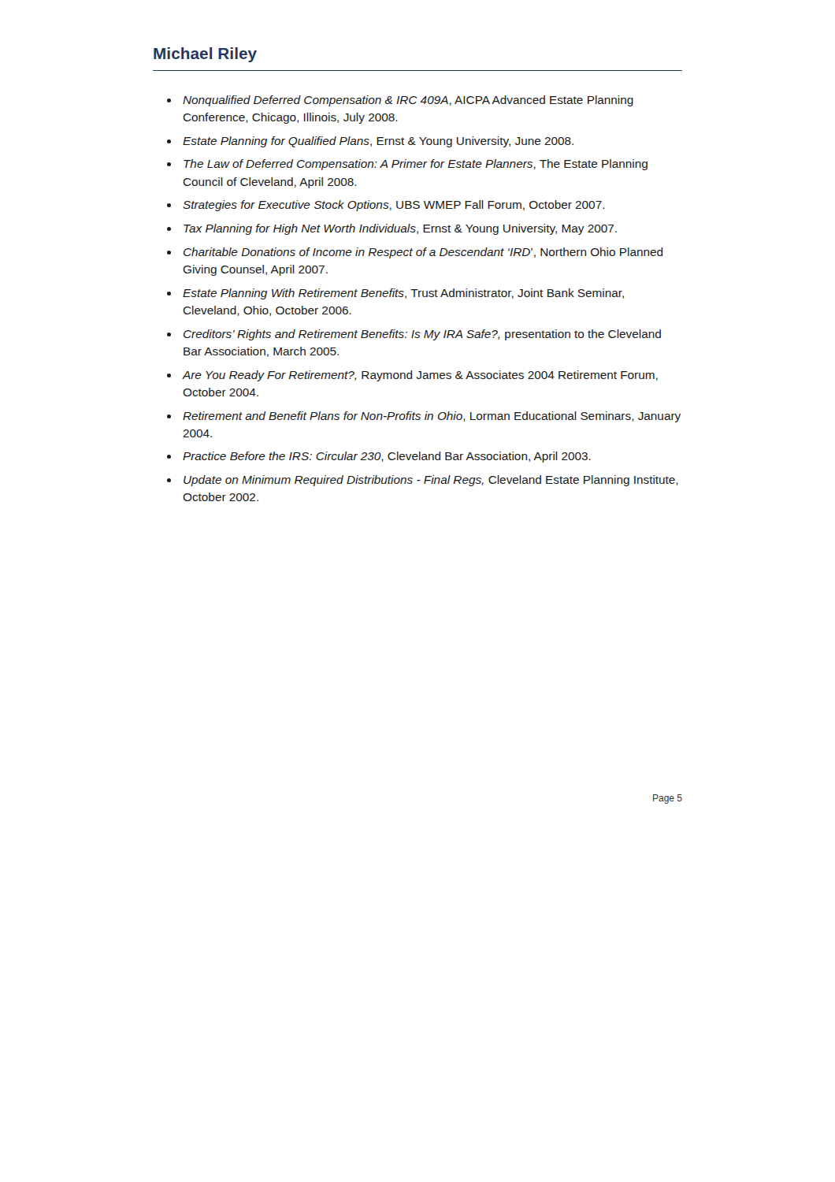Michael Riley
Nonqualified Deferred Compensation & IRC 409A, AICPA Advanced Estate Planning Conference, Chicago, Illinois, July 2008.
Estate Planning for Qualified Plans, Ernst & Young University, June 2008.
The Law of Deferred Compensation: A Primer for Estate Planners, The Estate Planning Council of Cleveland, April 2008.
Strategies for Executive Stock Options, UBS WMEP Fall Forum, October 2007.
Tax Planning for High Net Worth Individuals, Ernst & Young University, May 2007.
Charitable Donations of Income in Respect of a Descendant ‘IRD’, Northern Ohio Planned Giving Counsel, April 2007.
Estate Planning With Retirement Benefits, Trust Administrator, Joint Bank Seminar, Cleveland, Ohio, October 2006.
Creditors’ Rights and Retirement Benefits: Is My IRA Safe?, presentation to the Cleveland Bar Association, March 2005.
Are You Ready For Retirement?, Raymond James & Associates 2004 Retirement Forum, October 2004.
Retirement and Benefit Plans for Non-Profits in Ohio, Lorman Educational Seminars, January 2004.
Practice Before the IRS: Circular 230, Cleveland Bar Association, April 2003.
Update on Minimum Required Distributions - Final Regs, Cleveland Estate Planning Institute, October 2002.
Page 5